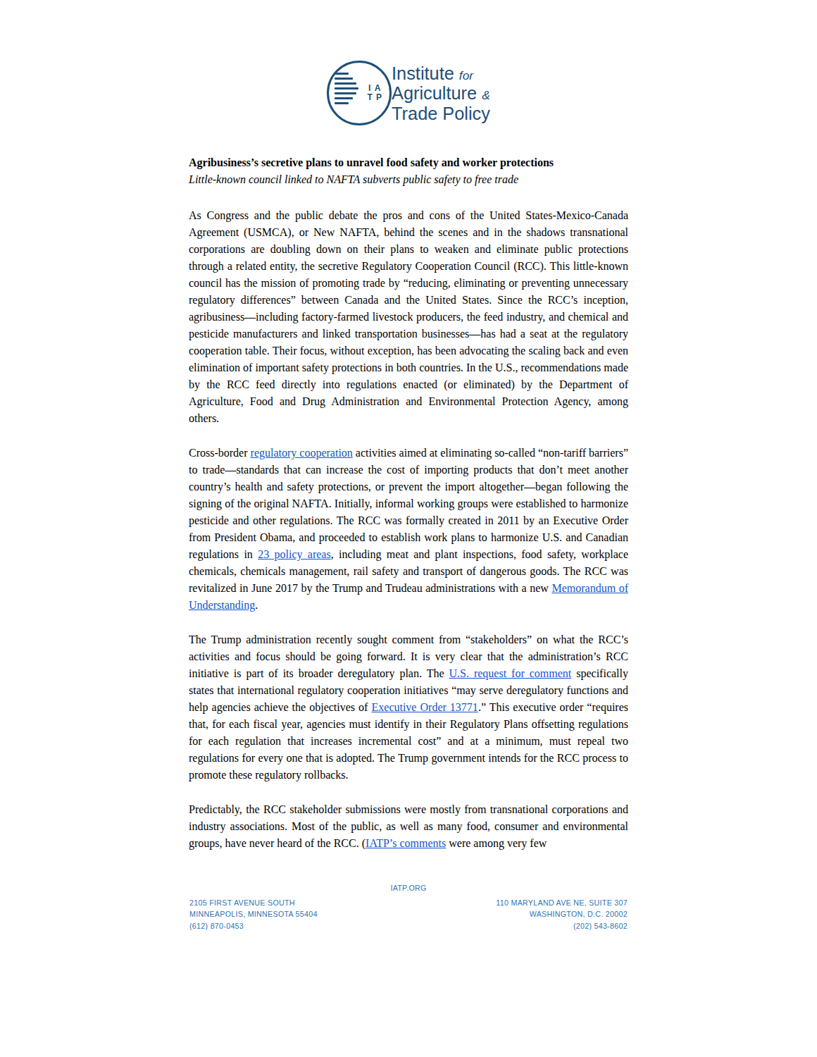| I A T P | Institute for Agriculture & Trade Policy |
Agribusiness’s secretive plans to unravel food safety and worker protections
Little-known council linked to NAFTA subverts public safety to free trade
As Congress and the public debate the pros and cons of the United States-Mexico-Canada Agreement (USMCA), or New NAFTA, behind the scenes and in the shadows transnational corporations are doubling down on their plans to weaken and eliminate public protections through a related entity, the secretive Regulatory Cooperation Council (RCC). This little-known council has the mission of promoting trade by “reducing, eliminating or preventing unnecessary regulatory differences” between Canada and the United States. Since the RCC’s inception, agribusiness—including factory-farmed livestock producers, the feed industry, and chemical and pesticide manufacturers and linked transportation businesses—has had a seat at the regulatory cooperation table. Their focus, without exception, has been advocating the scaling back and even elimination of important safety protections in both countries. In the U.S., recommendations made by the RCC feed directly into regulations enacted (or eliminated) by the Department of Agriculture, Food and Drug Administration and Environmental Protection Agency, among others.
Cross-border regulatory cooperation activities aimed at eliminating so-called “non-tariff barriers” to trade—standards that can increase the cost of importing products that don’t meet another country’s health and safety protections, or prevent the import altogether—began following the signing of the original NAFTA. Initially, informal working groups were established to harmonize pesticide and other regulations. The RCC was formally created in 2011 by an Executive Order from President Obama, and proceeded to establish work plans to harmonize U.S. and Canadian regulations in 23 policy areas, including meat and plant inspections, food safety, workplace chemicals, chemicals management, rail safety and transport of dangerous goods. The RCC was revitalized in June 2017 by the Trump and Trudeau administrations with a new Memorandum of Understanding.
The Trump administration recently sought comment from “stakeholders” on what the RCC’s activities and focus should be going forward. It is very clear that the administration’s RCC initiative is part of its broader deregulatory plan. The U.S. request for comment specifically states that international regulatory cooperation initiatives “may serve deregulatory functions and help agencies achieve the objectives of Executive Order 13771.” This executive order “requires that, for each fiscal year, agencies must identify in their Regulatory Plans offsetting regulations for each regulation that increases incremental cost” and at a minimum, must repeal two regulations for every one that is adopted. The Trump government intends for the RCC process to promote these regulatory rollbacks.
Predictably, the RCC stakeholder submissions were mostly from transnational corporations and industry associations. Most of the public, as well as many food, consumer and environmental groups, have never heard of the RCC. (IATP’s comments were among very few
IATP.ORG
| 2105 FIRST AVENUE SOUTH MINNEAPOLIS, MINNESOTA 55404 (612) 870-0453 | 110 MARYLAND AVE NE, SUITE 307 WASHINGTON, D.C. 20002 (202) 543-8602 |